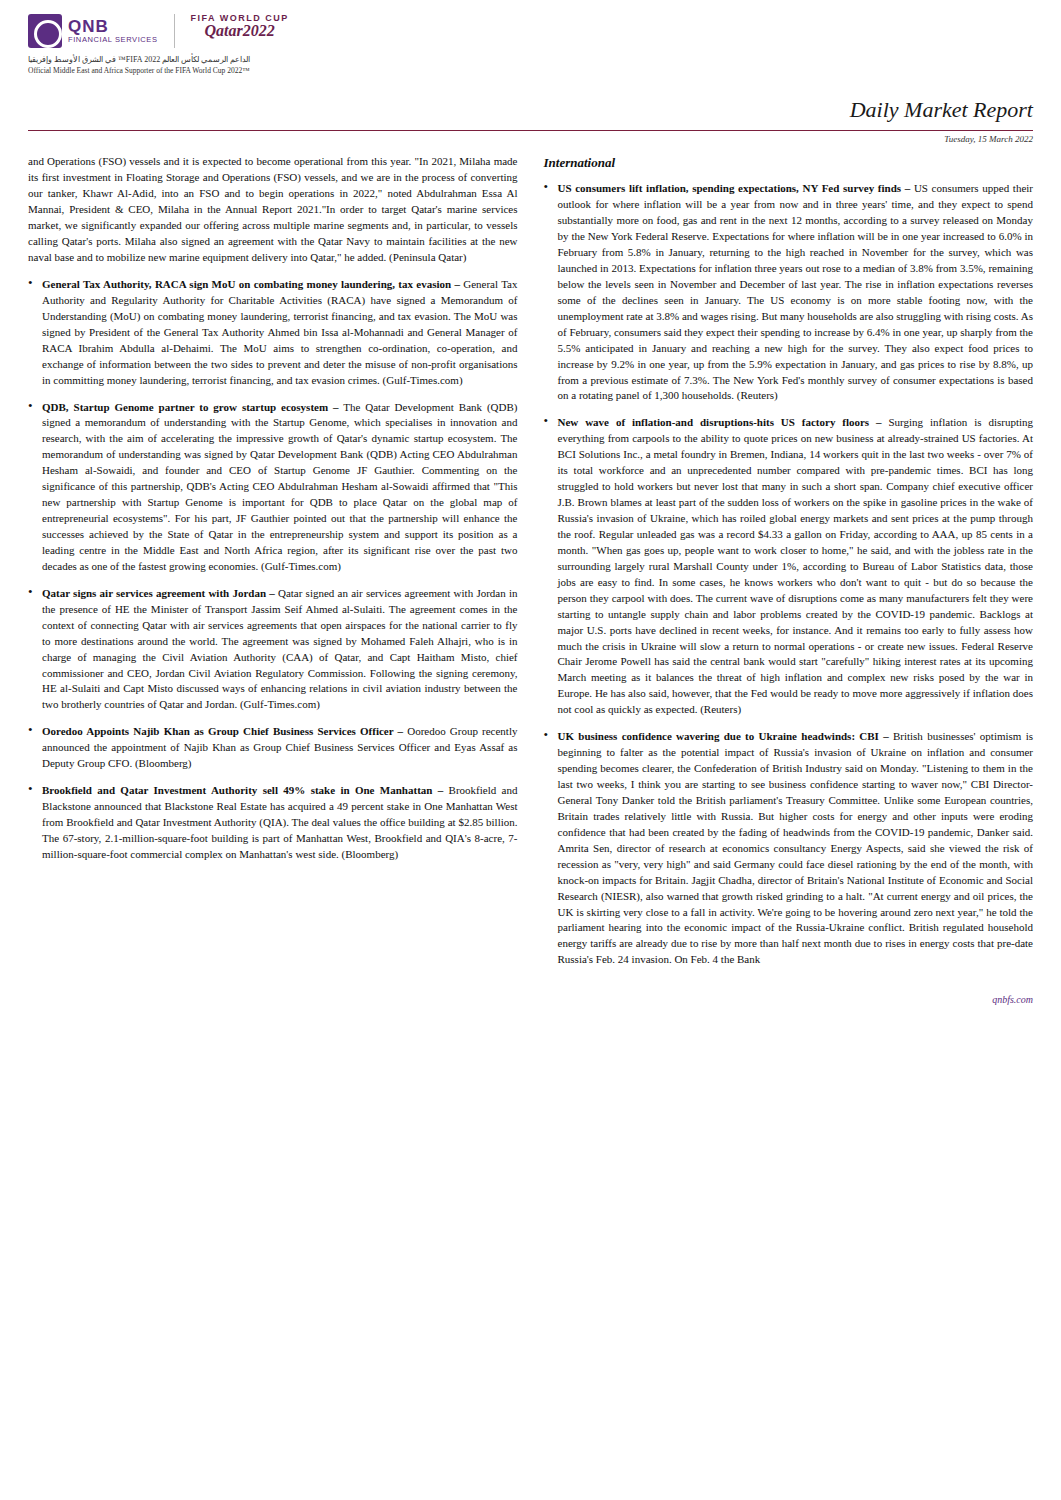QNB
FINANCIAL SERVICES
FIFA WORLD CUP
Qatar2022
الداعم الرسمي لكأس العالم FIFA 2022™ في الشرق الأوسط وإفريقيا
Official Middle East and Africa Supporter of the FIFA World Cup 2022™
Daily Market Report
Tuesday, 15 March 2022
and Operations (FSO) vessels and it is expected to become operational from this year. "In 2021, Milaha made its first investment in Floating Storage and Operations (FSO) vessels, and we are in the process of converting our tanker, Khawr Al-Adid, into an FSO and to begin operations in 2022," noted Abdulrahman Essa Al Mannai, President & CEO, Milaha in the Annual Report 2021."In order to target Qatar's marine services market, we significantly expanded our offering across multiple marine segments and, in particular, to vessels calling Qatar's ports. Milaha also signed an agreement with the Qatar Navy to maintain facilities at the new naval base and to mobilize new marine equipment delivery into Qatar," he added. (Peninsula Qatar)
General Tax Authority, RACA sign MoU on combating money laundering, tax evasion – General Tax Authority and Regularity Authority for Charitable Activities (RACA) have signed a Memorandum of Understanding (MoU) on combating money laundering, terrorist financing, and tax evasion. The MoU was signed by President of the General Tax Authority Ahmed bin Issa al-Mohannadi and General Manager of RACA Ibrahim Abdulla al-Dehaimi. The MoU aims to strengthen co-ordination, co-operation, and exchange of information between the two sides to prevent and deter the misuse of non-profit organisations in committing money laundering, terrorist financing, and tax evasion crimes. (Gulf-Times.com)
QDB, Startup Genome partner to grow startup ecosystem – The Qatar Development Bank (QDB) signed a memorandum of understanding with the Startup Genome, which specialises in innovation and research, with the aim of accelerating the impressive growth of Qatar's dynamic startup ecosystem. The memorandum of understanding was signed by Qatar Development Bank (QDB) Acting CEO Abdulrahman Hesham al-Sowaidi, and founder and CEO of Startup Genome JF Gauthier. Commenting on the significance of this partnership, QDB's Acting CEO Abdulrahman Hesham al-Sowaidi affirmed that "This new partnership with Startup Genome is important for QDB to place Qatar on the global map of entrepreneurial ecosystems". For his part, JF Gauthier pointed out that the partnership will enhance the successes achieved by the State of Qatar in the entrepreneurship system and support its position as a leading centre in the Middle East and North Africa region, after its significant rise over the past two decades as one of the fastest growing economies. (Gulf-Times.com)
Qatar signs air services agreement with Jordan – Qatar signed an air services agreement with Jordan in the presence of HE the Minister of Transport Jassim Seif Ahmed al-Sulaiti. The agreement comes in the context of connecting Qatar with air services agreements that open airspaces for the national carrier to fly to more destinations around the world. The agreement was signed by Mohamed Faleh Alhajri, who is in charge of managing the Civil Aviation Authority (CAA) of Qatar, and Capt Haitham Misto, chief commissioner and CEO, Jordan Civil Aviation Regulatory Commission. Following the signing ceremony, HE al-Sulaiti and Capt Misto discussed ways of enhancing relations in civil aviation industry between the two brotherly countries of Qatar and Jordan. (Gulf-Times.com)
Ooredoo Appoints Najib Khan as Group Chief Business Services Officer – Ooredoo Group recently announced the appointment of Najib Khan as Group Chief Business Services Officer and Eyas Assaf as Deputy Group CFO. (Bloomberg)
Brookfield and Qatar Investment Authority sell 49% stake in One Manhattan – Brookfield and Blackstone announced that Blackstone Real Estate has acquired a 49 percent stake in One Manhattan West from Brookfield and Qatar Investment Authority (QIA). The deal values the office building at $2.85 billion. The 67-story, 2.1-million-square-foot building is part of Manhattan West, Brookfield and QIA's 8-acre, 7-million-square-foot commercial complex on Manhattan's west side. (Bloomberg)
International
US consumers lift inflation, spending expectations, NY Fed survey finds – US consumers upped their outlook for where inflation will be a year from now and in three years' time, and they expect to spend substantially more on food, gas and rent in the next 12 months, according to a survey released on Monday by the New York Federal Reserve. Expectations for where inflation will be in one year increased to 6.0% in February from 5.8% in January, returning to the high reached in November for the survey, which was launched in 2013. Expectations for inflation three years out rose to a median of 3.8% from 3.5%, remaining below the levels seen in November and December of last year. The rise in inflation expectations reverses some of the declines seen in January. The US economy is on more stable footing now, with the unemployment rate at 3.8% and wages rising. But many households are also struggling with rising costs. As of February, consumers said they expect their spending to increase by 6.4% in one year, up sharply from the 5.5% anticipated in January and reaching a new high for the survey. They also expect food prices to increase by 9.2% in one year, up from the 5.9% expectation in January, and gas prices to rise by 8.8%, up from a previous estimate of 7.3%. The New York Fed's monthly survey of consumer expectations is based on a rotating panel of 1,300 households. (Reuters)
New wave of inflation-and disruptions-hits US factory floors – Surging inflation is disrupting everything from carpools to the ability to quote prices on new business at already-strained US factories. At BCI Solutions Inc., a metal foundry in Bremen, Indiana, 14 workers quit in the last two weeks - over 7% of its total workforce and an unprecedented number compared with pre-pandemic times. BCI has long struggled to hold workers but never lost that many in such a short span. Company chief executive officer J.B. Brown blames at least part of the sudden loss of workers on the spike in gasoline prices in the wake of Russia's invasion of Ukraine, which has roiled global energy markets and sent prices at the pump through the roof. Regular unleaded gas was a record $4.33 a gallon on Friday, according to AAA, up 85 cents in a month. "When gas goes up, people want to work closer to home," he said, and with the jobless rate in the surrounding largely rural Marshall County under 1%, according to Bureau of Labor Statistics data, those jobs are easy to find. In some cases, he knows workers who don't want to quit - but do so because the person they carpool with does. The current wave of disruptions come as many manufacturers felt they were starting to untangle supply chain and labor problems created by the COVID-19 pandemic. Backlogs at major U.S. ports have declined in recent weeks, for instance. And it remains too early to fully assess how much the crisis in Ukraine will slow a return to normal operations - or create new issues. Federal Reserve Chair Jerome Powell has said the central bank would start "carefully" hiking interest rates at its upcoming March meeting as it balances the threat of high inflation and complex new risks posed by the war in Europe. He has also said, however, that the Fed would be ready to move more aggressively if inflation does not cool as quickly as expected. (Reuters)
UK business confidence wavering due to Ukraine headwinds: CBI – British businesses' optimism is beginning to falter as the potential impact of Russia's invasion of Ukraine on inflation and consumer spending becomes clearer, the Confederation of British Industry said on Monday. "Listening to them in the last two weeks, I think you are starting to see business confidence starting to waver now," CBI Director-General Tony Danker told the British parliament's Treasury Committee. Unlike some European countries, Britain trades relatively little with Russia. But higher costs for energy and other inputs were eroding confidence that had been created by the fading of headwinds from the COVID-19 pandemic, Danker said. Amrita Sen, director of research at economics consultancy Energy Aspects, said she viewed the risk of recession as "very, very high" and said Germany could face diesel rationing by the end of the month, with knock-on impacts for Britain. Jagjit Chadha, director of Britain's National Institute of Economic and Social Research (NIESR), also warned that growth risked grinding to a halt. "At current energy and oil prices, the UK is skirting very close to a fall in activity. We're going to be hovering around zero next year," he told the parliament hearing into the economic impact of the Russia-Ukraine conflict. British regulated household energy tariffs are already due to rise by more than half next month due to rises in energy costs that pre-date Russia's Feb. 24 invasion. On Feb. 4 the Bank
qnbfs.com